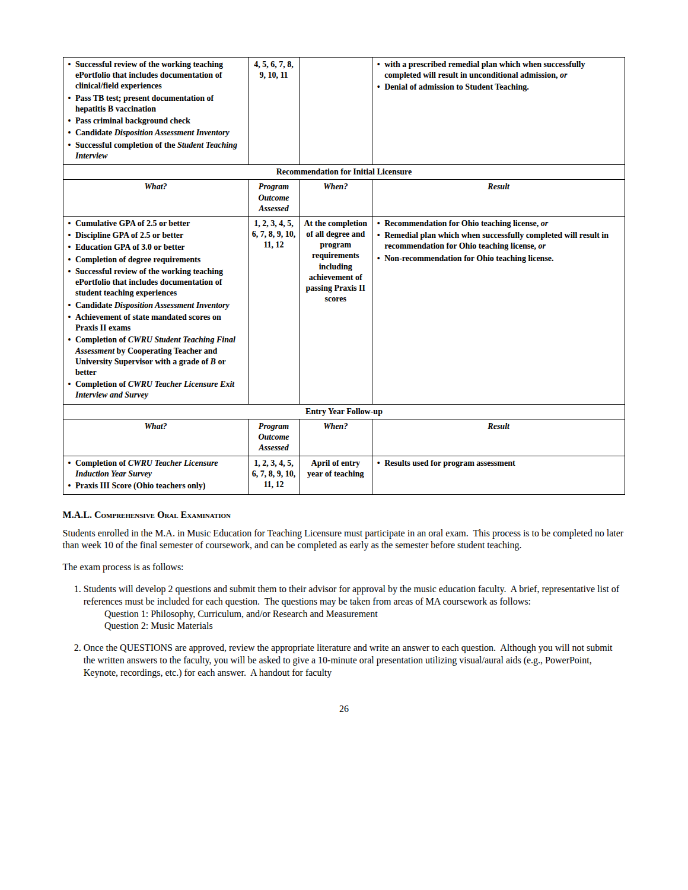| Successful review of the working teaching ePortfolio that includes documentation of clinical/field experiences Pass TB test; present documentation of hepatitis B vaccination Pass criminal background check Candidate Disposition Assessment Inventory Successful completion of the Student Teaching Interview | 4, 5, 6, 7, 8, 9, 10, 11 | | with a prescribed remedial plan which when successfully completed will result in unconditional admission, or Denial of admission to Student Teaching. |
| Recommendation for Initial Licensure |
| What? | Program Outcome Assessed | When? | Result |
| Cumulative GPA of 2.5 or better Discipline GPA of 2.5 or better Education GPA of 3.0 or better Completion of degree requirements Successful review of the working teaching ePortfolio that includes documentation of student teaching experiences Candidate Disposition Assessment Inventory Achievement of state mandated scores on Praxis II exams Completion of CWRU Student Teaching Final Assessment by Cooperating Teacher and University Supervisor with a grade of B or better Completion of CWRU Teacher Licensure Exit Interview and Survey | 1, 2, 3, 4, 5, 6, 7, 8, 9, 10, 11, 12 | At the completion of all degree and program requirements including achievement of passing Praxis II scores | Recommendation for Ohio teaching license, or Remedial plan which when successfully completed will result in recommendation for Ohio teaching license, or Non-recommendation for Ohio teaching license. |
| Entry Year Follow-up |
| What? | Program Outcome Assessed | When? | Result |
| Completion of CWRU Teacher Licensure Induction Year Survey Praxis III Score (Ohio teachers only) | 1, 2, 3, 4, 5, 6, 7, 8, 9, 10, 11, 12 | April of entry year of teaching | Results used for program assessment |
M.A.L. Comprehensive Oral Examination
Students enrolled in the M.A. in Music Education for Teaching Licensure must participate in an oral exam. This process is to be completed no later than week 10 of the final semester of coursework, and can be completed as early as the semester before student teaching.
The exam process is as follows:
Students will develop 2 questions and submit them to their advisor for approval by the music education faculty. A brief, representative list of references must be included for each question. The questions may be taken from areas of MA coursework as follows:
Question 1: Philosophy, Curriculum, and/or Research and Measurement
Question 2: Music Materials
Once the QUESTIONS are approved, review the appropriate literature and write an answer to each question. Although you will not submit the written answers to the faculty, you will be asked to give a 10-minute oral presentation utilizing visual/aural aids (e.g., PowerPoint, Keynote, recordings, etc.) for each answer. A handout for faculty
26